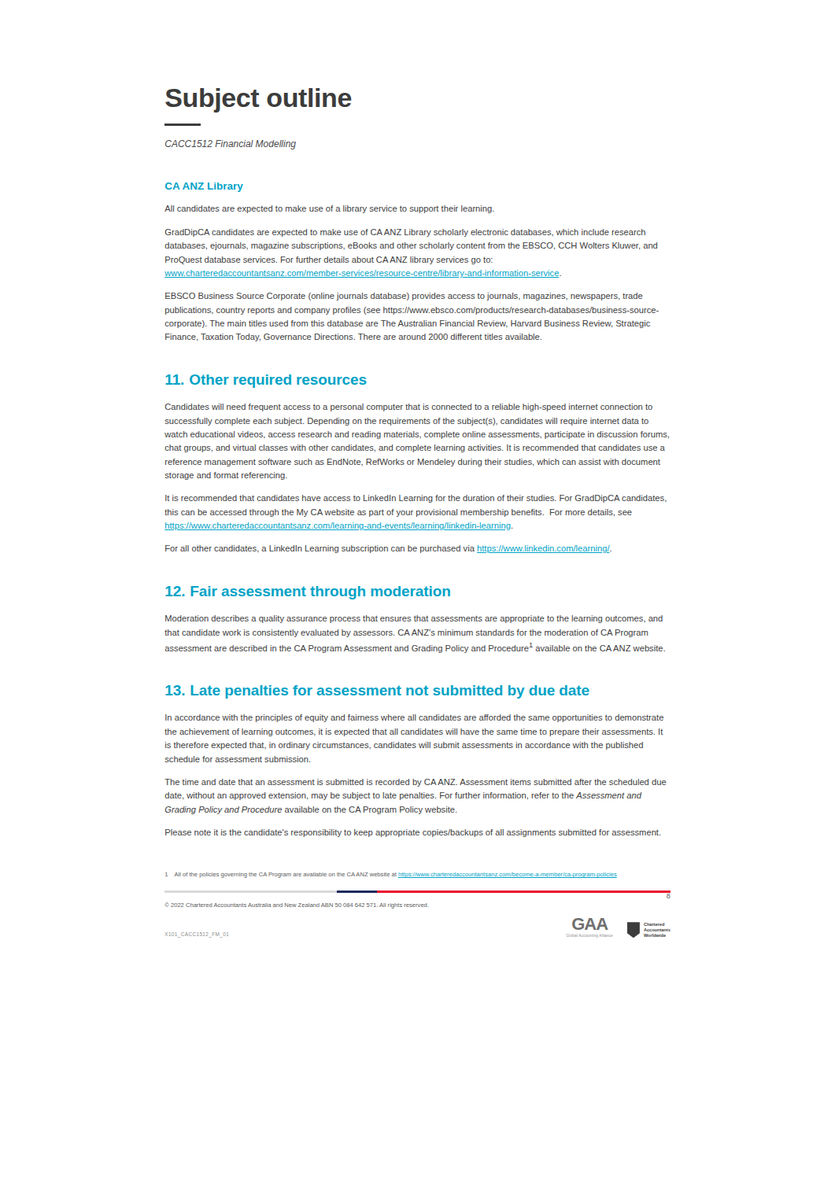Subject outline
CACC1512 Financial Modelling
CA ANZ Library
All candidates are expected to make use of a library service to support their learning.
GradDipCA candidates are expected to make use of CA ANZ Library scholarly electronic databases, which include research databases, ejournals, magazine subscriptions, eBooks and other scholarly content from the EBSCO, CCH Wolters Kluwer, and ProQuest database services. For further details about CA ANZ library services go to: www.charteredaccountantsanz.com/member-services/resource-centre/library-and-information-service.
EBSCO Business Source Corporate (online journals database) provides access to journals, magazines, newspapers, trade publications, country reports and company profiles (see https://www.ebsco.com/products/research-databases/business-source-corporate). The main titles used from this database are The Australian Financial Review, Harvard Business Review, Strategic Finance, Taxation Today, Governance Directions. There are around 2000 different titles available.
11. Other required resources
Candidates will need frequent access to a personal computer that is connected to a reliable high-speed internet connection to successfully complete each subject. Depending on the requirements of the subject(s), candidates will require internet data to watch educational videos, access research and reading materials, complete online assessments, participate in discussion forums, chat groups, and virtual classes with other candidates, and complete learning activities. It is recommended that candidates use a reference management software such as EndNote, RefWorks or Mendeley during their studies, which can assist with document storage and format referencing.
It is recommended that candidates have access to LinkedIn Learning for the duration of their studies. For GradDipCA candidates, this can be accessed through the My CA website as part of your provisional membership benefits. For more details, see https://www.charteredaccountantsanz.com/learning-and-events/learning/linkedin-learning.
For all other candidates, a LinkedIn Learning subscription can be purchased via https://www.linkedin.com/learning/.
12. Fair assessment through moderation
Moderation describes a quality assurance process that ensures that assessments are appropriate to the learning outcomes, and that candidate work is consistently evaluated by assessors. CA ANZ's minimum standards for the moderation of CA Program assessment are described in the CA Program Assessment and Grading Policy and Procedure1 available on the CA ANZ website.
13. Late penalties for assessment not submitted by due date
In accordance with the principles of equity and fairness where all candidates are afforded the same opportunities to demonstrate the achievement of learning outcomes, it is expected that all candidates will have the same time to prepare their assessments. It is therefore expected that, in ordinary circumstances, candidates will submit assessments in accordance with the published schedule for assessment submission.
The time and date that an assessment is submitted is recorded by CA ANZ. Assessment items submitted after the scheduled due date, without an approved extension, may be subject to late penalties. For further information, refer to the Assessment and Grading Policy and Procedure available on the CA Program Policy website.
Please note it is the candidate's responsibility to keep appropriate copies/backups of all assignments submitted for assessment.
1 All of the policies governing the CA Program are available on the CA ANZ website at https://www.charteredaccountantsanz.com/become-a-member/ca-program-policies
© 2022 Chartered Accountants Australia and New Zealand ABN 50 084 642 571. All rights reserved.
X101_CACC1512_FM_01
GAA
Global Accounting Alliance
Chartered
Accountants
Worldwide
8